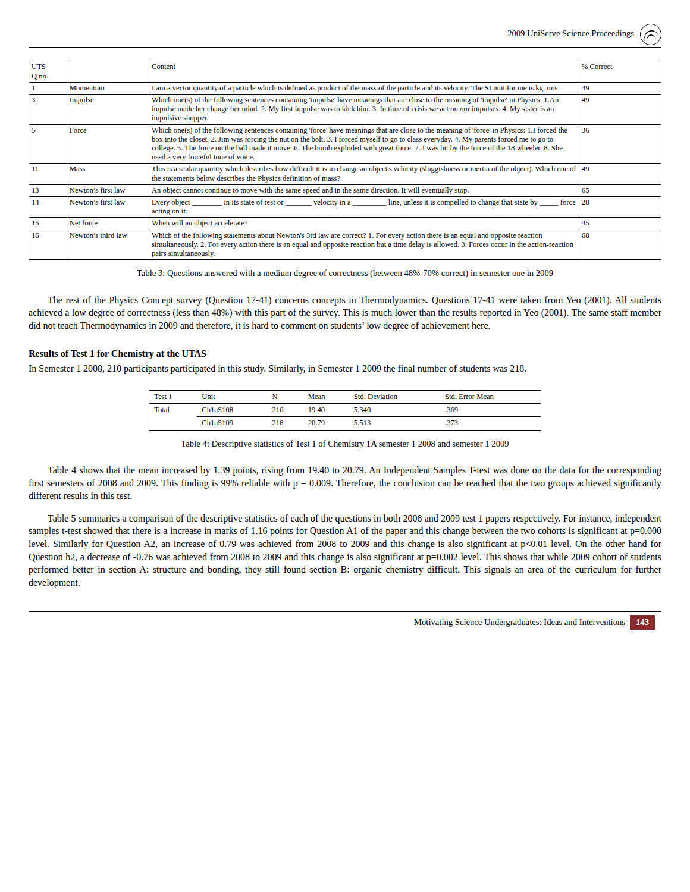2009 UniServe Science Proceedings
| UTS Q no. | | Content | % Correct |
| --- | --- | --- | --- |
| 1 | Momentum | I am a vector quantity of a particle which is defined as product of the mass of the particle and its velocity. The SI unit for me is kg. m/s. | 49 |
| 3 | Impulse | Which one(s) of the following sentences containing 'impulse' have meanings that are close to the meaning of 'impulse' in Physics: 1.An impulse made her change her mind. 2. My first impulse was to kick him. 3. In time of crisis we act on our impulses. 4. My sister is an impulsive shopper. | 49 |
| 5 | Force | Which one(s) of the following sentences containing 'force' have meanings that are close to the meaning of 'force' in Physics: 1.I forced the box into the closet. 2. Jim was forcing the nut on the bolt. 3. I forced myself to go to class everyday. 4. My parents forced me to go to college. 5. The force on the ball made it move. 6. The bomb exploded with great force. 7. I was hit by the force of the 18 wheeler. 8. She used a very forceful tone of voice. | 36 |
| 11 | Mass | This is a scalar quantity which describes how difficult it is to change an object's velocity (sluggishness or inertia of the object). Which one of the statements below describes the Physics definition of mass? | 49 |
| 13 | Newton’s first law | An object cannot continue to move with the same speed and in the same direction. It will eventually stop. | 65 |
| 14 | Newton’s first law | Every object ________ in its state of rest or _______ velocity in a _________ line, unless it is compelled to change that state by _____ force acting on it. | 28 |
| 15 | Net force | When will an object accelerate? | 45 |
| 16 | Newton’s third law | Which of the following statements about Newton's 3rd law are correct? 1. For every action there is an equal and opposite reaction simultaneously. 2. For every action there is an equal and opposite reaction but a time delay is allowed. 3. Forces occur in the action-reaction pairs simultaneously. | 68 |
Table 3: Questions answered with a medium degree of correctness (between 48%-70% correct) in semester one in 2009
The rest of the Physics Concept survey (Question 17-41) concerns concepts in Thermodynamics. Questions 17-41 were taken from Yeo (2001). All students achieved a low degree of correctness (less than 48%) with this part of the survey. This is much lower than the results reported in Yeo (2001). The same staff member did not teach Thermodynamics in 2009 and therefore, it is hard to comment on students’ low degree of achievement here.
Results of Test 1 for Chemistry at the UTAS
In Semester 1 2008, 210 participants participated in this study. Similarly, in Semester 1 2009 the final number of students was 218.
| Test 1 | Unit | N | Mean | Std. Deviation | Std. Error Mean |
| --- | --- | --- | --- | --- | --- |
| Total | Ch1aS108 | 210 | 19.40 | 5.340 | .369 |
| Ch1aS109 | 218 | 20.79 | 5.513 | .373 |
Table 4: Descriptive statistics of Test 1 of Chemistry 1A semester 1 2008 and semester 1 2009
Table 4 shows that the mean increased by 1.39 points, rising from 19.40 to 20.79. An Independent Samples T-test was done on the data for the corresponding first semesters of 2008 and 2009. This finding is 99% reliable with p = 0.009. Therefore, the conclusion can be reached that the two groups achieved significantly different results in this test.
Table 5 summaries a comparison of the descriptive statistics of each of the questions in both 2008 and 2009 test 1 papers respectively. For instance, independent samples t-test showed that there is a increase in marks of 1.16 points for Question A1 of the paper and this change between the two cohorts is significant at p=0.000 level. Similarly for Question A2, an increase of 0.79 was achieved from 2008 to 2009 and this change is also significant at p<0.01 level. On the other hand for Question b2, a decrease of -0.76 was achieved from 2008 to 2009 and this change is also significant at p=0.002 level. This shows that while 2009 cohort of students performed better in section A: structure and bonding, they still found section B: organic chemistry difficult. This signals an area of the curriculum for further development.
Motivating Science Undergraduates: Ideas and Interventions143